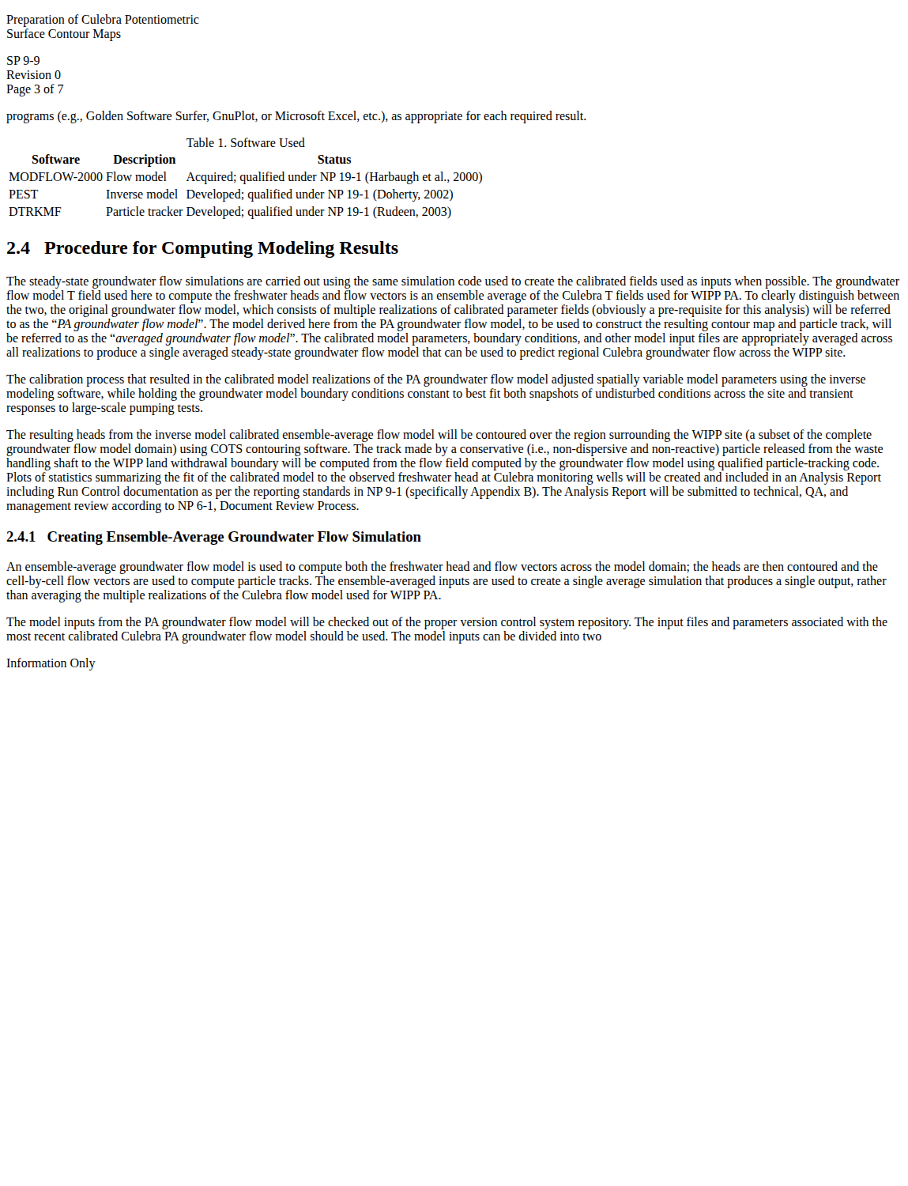Preparation of Culebra Potentiometric
Surface Contour Maps
SP 9-9
Revision 0
Page 3 of 7
programs (e.g., Golden Software Surfer, GnuPlot, or Microsoft Excel, etc.), as appropriate for each required result.
Table 1. Software Used
| Software | Description | Status |
| --- | --- | --- |
| MODFLOW-2000 | Flow model | Acquired; qualified under NP 19-1 (Harbaugh et al., 2000) |
| PEST | Inverse model | Developed; qualified under NP 19-1 (Doherty, 2002) |
| DTRKMF | Particle tracker | Developed; qualified under NP 19-1 (Rudeen, 2003) |
2.4 Procedure for Computing Modeling Results
The steady-state groundwater flow simulations are carried out using the same simulation code used to create the calibrated fields used as inputs when possible. The groundwater flow model T field used here to compute the freshwater heads and flow vectors is an ensemble average of the Culebra T fields used for WIPP PA. To clearly distinguish between the two, the original groundwater flow model, which consists of multiple realizations of calibrated parameter fields (obviously a pre-requisite for this analysis) will be referred to as the “PA groundwater flow model”. The model derived here from the PA groundwater flow model, to be used to construct the resulting contour map and particle track, will be referred to as the “averaged groundwater flow model”. The calibrated model parameters, boundary conditions, and other model input files are appropriately averaged across all realizations to produce a single averaged steady-state groundwater flow model that can be used to predict regional Culebra groundwater flow across the WIPP site.
The calibration process that resulted in the calibrated model realizations of the PA groundwater flow model adjusted spatially variable model parameters using the inverse modeling software, while holding the groundwater model boundary conditions constant to best fit both snapshots of undisturbed conditions across the site and transient responses to large-scale pumping tests.
The resulting heads from the inverse model calibrated ensemble-average flow model will be contoured over the region surrounding the WIPP site (a subset of the complete groundwater flow model domain) using COTS contouring software. The track made by a conservative (i.e., non-dispersive and non-reactive) particle released from the waste handling shaft to the WIPP land withdrawal boundary will be computed from the flow field computed by the groundwater flow model using qualified particle-tracking code. Plots of statistics summarizing the fit of the calibrated model to the observed freshwater head at Culebra monitoring wells will be created and included in an Analysis Report including Run Control documentation as per the reporting standards in NP 9-1 (specifically Appendix B). The Analysis Report will be submitted to technical, QA, and management review according to NP 6-1, Document Review Process.
2.4.1 Creating Ensemble-Average Groundwater Flow Simulation
An ensemble-average groundwater flow model is used to compute both the freshwater head and flow vectors across the model domain; the heads are then contoured and the cell-by-cell flow vectors are used to compute particle tracks. The ensemble-averaged inputs are used to create a single average simulation that produces a single output, rather than averaging the multiple realizations of the Culebra flow model used for WIPP PA.
The model inputs from the PA groundwater flow model will be checked out of the proper version control system repository. The input files and parameters associated with the most recent calibrated Culebra PA groundwater flow model should be used. The model inputs can be divided into two
Information Only